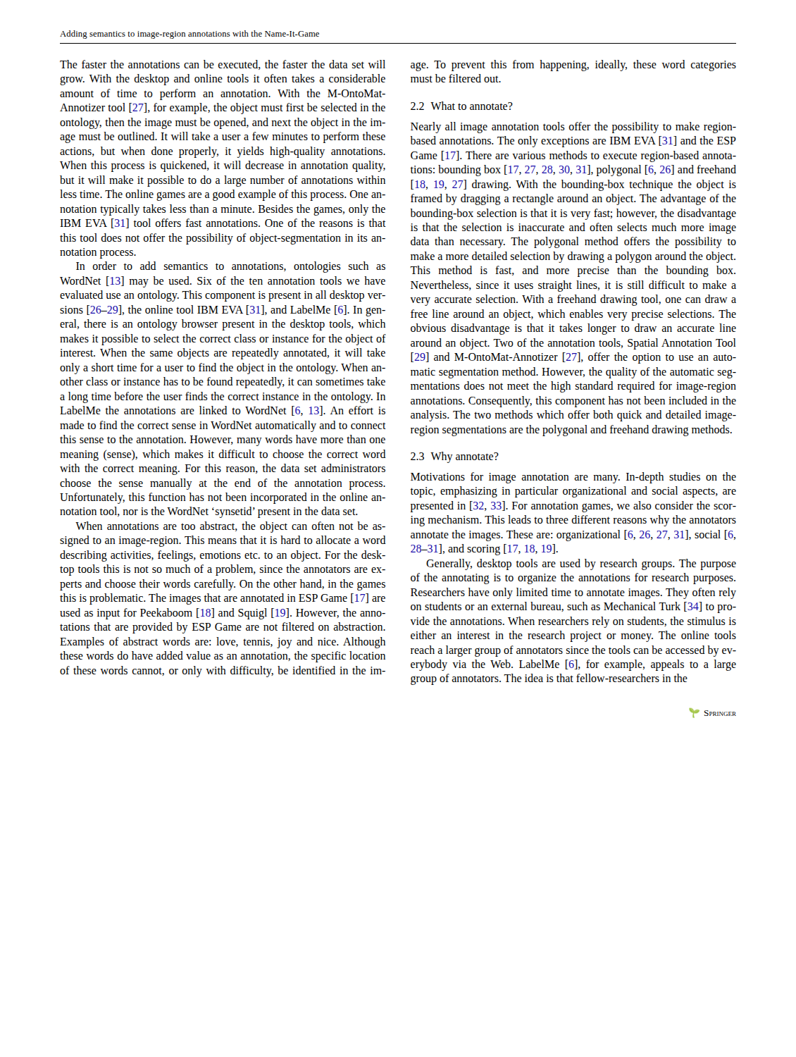Adding semantics to image-region annotations with the Name-It-Game
The faster the annotations can be executed, the faster the data set will grow. With the desktop and online tools it often takes a considerable amount of time to perform an annotation. With the M-OntoMat-Annotizer tool [27], for example, the object must first be selected in the ontology, then the image must be opened, and next the object in the image must be outlined. It will take a user a few minutes to perform these actions, but when done properly, it yields high-quality annotations. When this process is quickened, it will decrease in annotation quality, but it will make it possible to do a large number of annotations within less time. The online games are a good example of this process. One annotation typically takes less than a minute. Besides the games, only the IBM EVA [31] tool offers fast annotations. One of the reasons is that this tool does not offer the possibility of object-segmentation in its annotation process.
In order to add semantics to annotations, ontologies such as WordNet [13] may be used. Six of the ten annotation tools we have evaluated use an ontology. This component is present in all desktop versions [26–29], the online tool IBM EVA [31], and LabelMe [6]. In general, there is an ontology browser present in the desktop tools, which makes it possible to select the correct class or instance for the object of interest. When the same objects are repeatedly annotated, it will take only a short time for a user to find the object in the ontology. When another class or instance has to be found repeatedly, it can sometimes take a long time before the user finds the correct instance in the ontology. In LabelMe the annotations are linked to WordNet [6, 13]. An effort is made to find the correct sense in WordNet automatically and to connect this sense to the annotation. However, many words have more than one meaning (sense), which makes it difficult to choose the correct word with the correct meaning. For this reason, the data set administrators choose the sense manually at the end of the annotation process. Unfortunately, this function has not been incorporated in the online annotation tool, nor is the WordNet ‘synsetid’ present in the data set.
When annotations are too abstract, the object can often not be assigned to an image-region. This means that it is hard to allocate a word describing activities, feelings, emotions etc. to an object. For the desktop tools this is not so much of a problem, since the annotators are experts and choose their words carefully. On the other hand, in the games this is problematic. The images that are annotated in ESP Game [17] are used as input for Peekaboom [18] and Squigl [19]. However, the annotations that are provided by ESP Game are not filtered on abstraction. Examples of abstract words are: love, tennis, joy and nice. Although these words do have added value as an annotation, the specific location of these words cannot, or only with difficulty, be identified in the image. To prevent this from happening, ideally, these word categories must be filtered out.
2.2 What to annotate?
Nearly all image annotation tools offer the possibility to make region-based annotations. The only exceptions are IBM EVA [31] and the ESP Game [17]. There are various methods to execute region-based annotations: bounding box [17, 27, 28, 30, 31], polygonal [6, 26] and freehand [18, 19, 27] drawing. With the bounding-box technique the object is framed by dragging a rectangle around an object. The advantage of the bounding-box selection is that it is very fast; however, the disadvantage is that the selection is inaccurate and often selects much more image data than necessary. The polygonal method offers the possibility to make a more detailed selection by drawing a polygon around the object. This method is fast, and more precise than the bounding box. Nevertheless, since it uses straight lines, it is still difficult to make a very accurate selection. With a freehand drawing tool, one can draw a free line around an object, which enables very precise selections. The obvious disadvantage is that it takes longer to draw an accurate line around an object. Two of the annotation tools, Spatial Annotation Tool [29] and M-OntoMat-Annotizer [27], offer the option to use an automatic segmentation method. However, the quality of the automatic segmentations does not meet the high standard required for image-region annotations. Consequently, this component has not been included in the analysis. The two methods which offer both quick and detailed image-region segmentations are the polygonal and freehand drawing methods.
2.3 Why annotate?
Motivations for image annotation are many. In-depth studies on the topic, emphasizing in particular organizational and social aspects, are presented in [32, 33]. For annotation games, we also consider the scoring mechanism. This leads to three different reasons why the annotators annotate the images. These are: organizational [6, 26, 27, 31], social [6, 28–31], and scoring [17, 18, 19].
Generally, desktop tools are used by research groups. The purpose of the annotating is to organize the annotations for research purposes. Researchers have only limited time to annotate images. They often rely on students or an external bureau, such as Mechanical Turk [34] to provide the annotations. When researchers rely on students, the stimulus is either an interest in the research project or money. The online tools reach a larger group of annotators since the tools can be accessed by everybody via the Web. LabelMe [6], for example, appeals to a large group of annotators. The idea is that fellow-researchers in the
🌱Springer